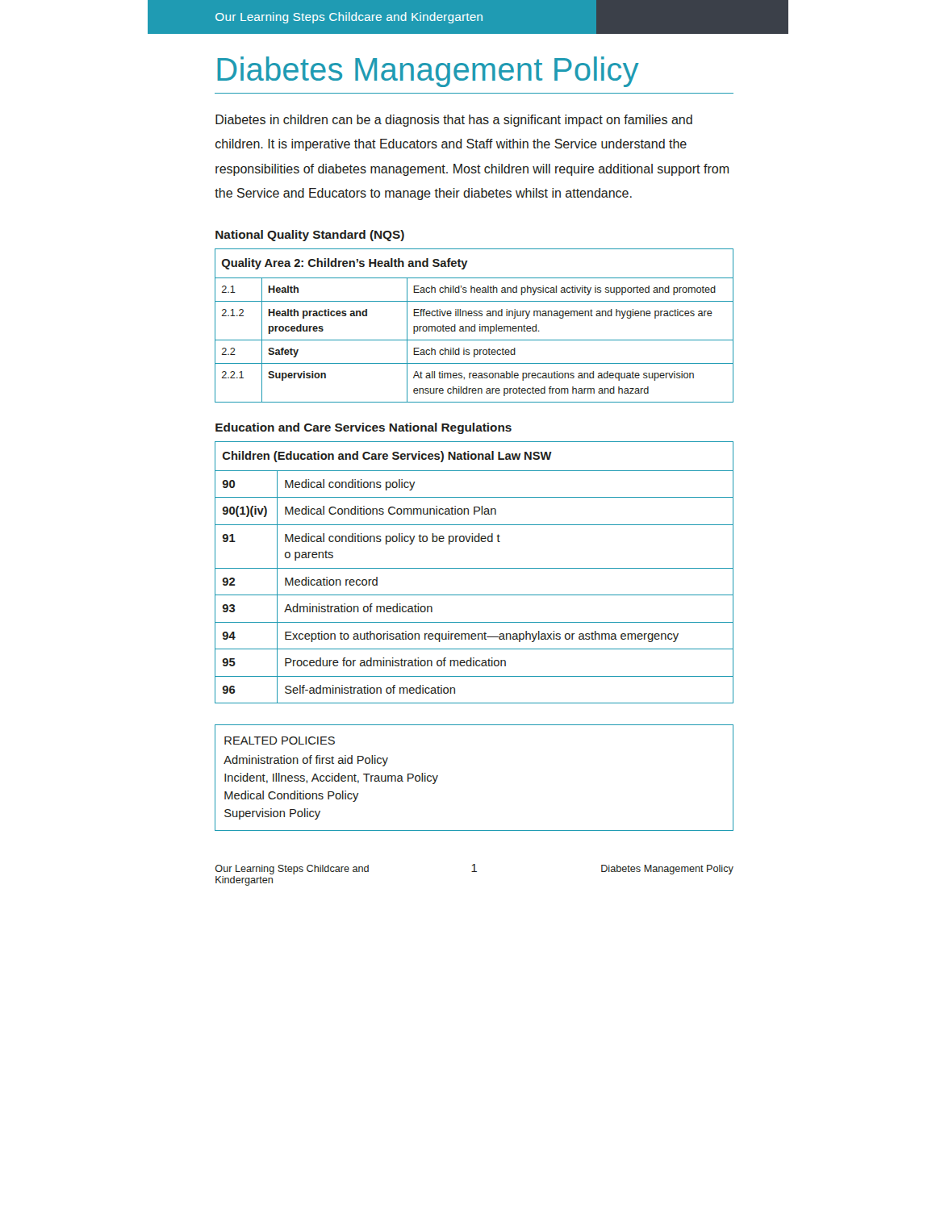Our Learning Steps Childcare and Kindergarten
Diabetes Management Policy
Diabetes in children can be a diagnosis that has a significant impact on families and children. It is imperative that Educators and Staff within the Service understand the responsibilities of diabetes management. Most children will require additional support from the Service and Educators to manage their diabetes whilst in attendance.
National Quality Standard (NQS)
| Quality Area 2: Children’s Health and Safety |
| --- |
| 2.1 | Health | Each child’s health and physical activity is supported and promoted |
| 2.1.2 | Health practices and procedures | Effective illness and injury management and hygiene practices are promoted and implemented. |
| 2.2 | Safety | Each child is protected |
| 2.2.1 | Supervision | At all times, reasonable precautions and adequate supervision ensure children are protected from harm and hazard |
Education and Care Services National Regulations
| Children (Education and Care Services) National Law NSW |
| --- |
| 90 | Medical conditions policy |
| 90(1)(iv) | Medical Conditions Communication Plan |
| 91 | Medical conditions policy to be provided t o parents |
| 92 | Medication record |
| 93 | Administration of medication |
| 94 | Exception to authorisation requirement—anaphylaxis or asthma emergency |
| 95 | Procedure for administration of medication |
| 96 | Self-administration of medication |
REALTED POLICIES
Administration of first aid Policy
Incident, Illness, Accident, Trauma Policy
Medical Conditions Policy
Supervision Policy
Our Learning Steps Childcare and Kindergarten
1
Diabetes Management Policy